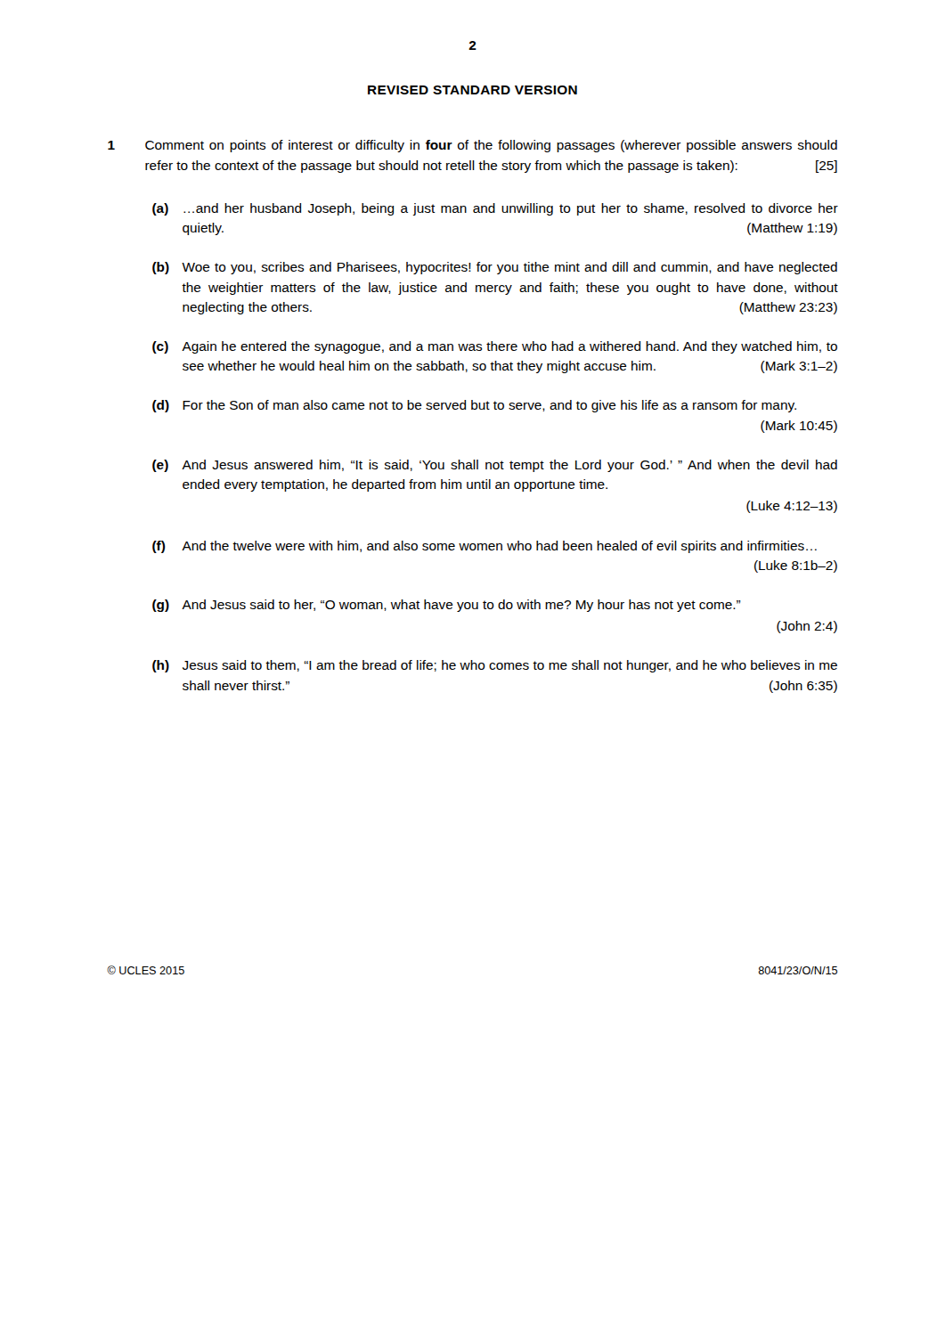2
REVISED STANDARD VERSION
1
Comment on points of interest or difficulty in four of the following passages (wherever possible answers should refer to the context of the passage but should not retell the story from which the passage is taken):[25]
(a)
…and her husband Joseph, being a just man and unwilling to put her to shame, resolved to divorce her quietly.(Matthew 1:19)
(b)
Woe to you, scribes and Pharisees, hypocrites! for you tithe mint and dill and cummin, and have neglected the weightier matters of the law, justice and mercy and faith; these you ought to have done, without neglecting the others.(Matthew 23:23)
(c)
Again he entered the synagogue, and a man was there who had a withered hand. And they watched him, to see whether he would heal him on the sabbath, so that they might accuse him.(Mark 3:1–2)
(d)
For the Son of man also came not to be served but to serve, and to give his life as a ransom for many.(Mark 10:45)
(e)
And Jesus answered him, “It is said, ‘You shall not tempt the Lord your God.’ ” And when the devil had ended every temptation, he departed from him until an opportune time. (Luke 4:12–13)
(f)
And the twelve were with him, and also some women who had been healed of evil spirits and infirmities…(Luke 8:1b–2)
(g)
And Jesus said to her, “O woman, what have you to do with me? My hour has not yet come.” (John 2:4)
(h)
Jesus said to them, “I am the bread of life; he who comes to me shall not hunger, and he who believes in me shall never thirst.”(John 6:35)
© UCLES 2015
8041/23/O/N/15